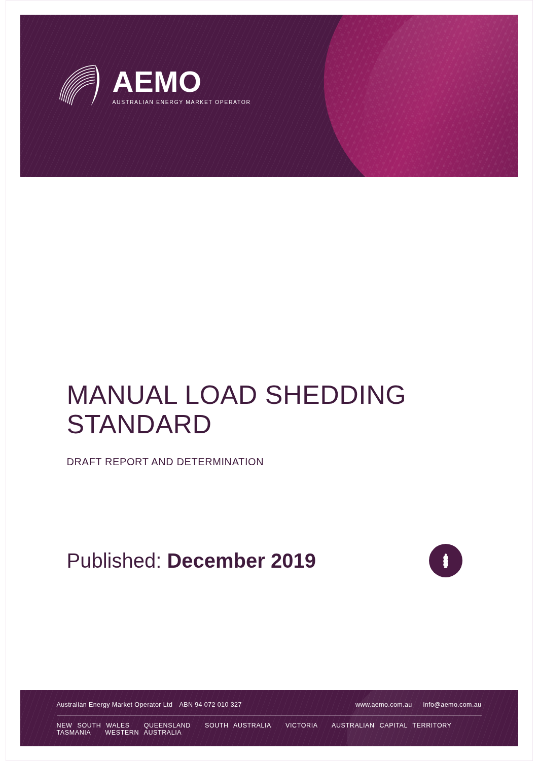AEMO AUSTRALIAN ENERGY MARKET OPERATOR
MANUAL LOAD SHEDDING
STANDARD
DRAFT REPORT AND DETERMINATION
Published: December 2019
Australian Energy Market Operator Ltd ABN 94 072 010 327
www.aemo.com.au info@aemo.com.au
NEW SOUTH WALES QUEENSLAND SOUTH AUSTRALIA VICTORIA AUSTRALIAN CAPITAL TERRITORY TASMANIA WESTERN AUSTRALIA